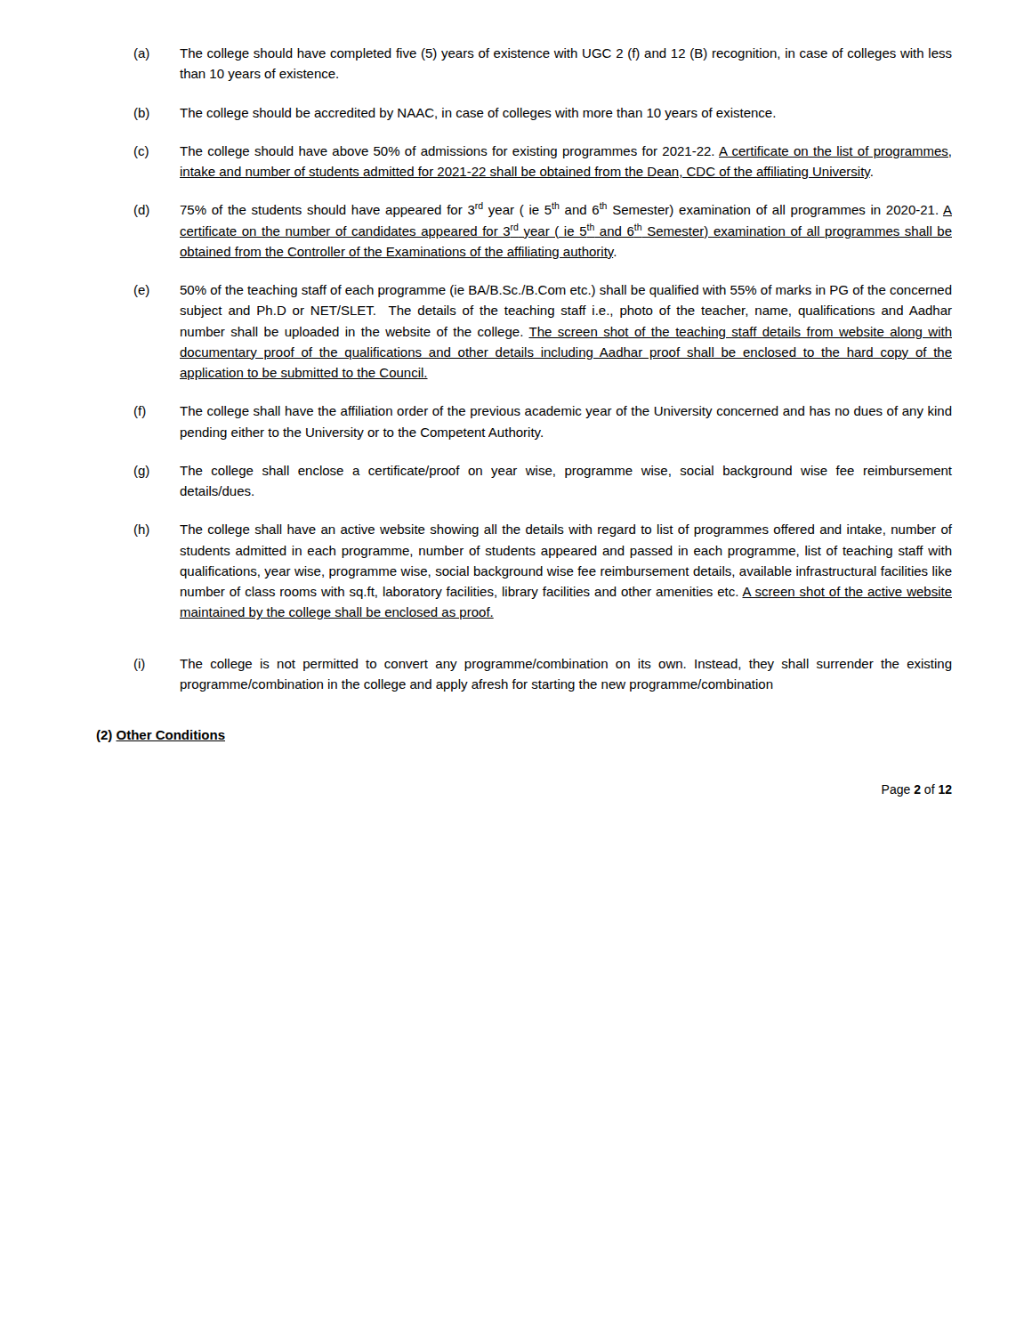(a)
The college should have completed five (5) years of existence with UGC 2 (f) and 12 (B) recognition, in case of colleges with less than 10 years of existence.
(b)
The college should be accredited by NAAC, in case of colleges with more than 10 years of existence.
(c)
The college should have above 50% of admissions for existing programmes for 2021-22. A certificate on the list of programmes, intake and number of students admitted for 2021-22 shall be obtained from the Dean, CDC of the affiliating University.
(d)
75% of the students should have appeared for 3rd year ( ie 5th and 6th Semester) examination of all programmes in 2020-21. A certificate on the number of candidates appeared for 3rd year ( ie 5th and 6th Semester) examination of all programmes shall be obtained from the Controller of the Examinations of the affiliating authority.
(e)
50% of the teaching staff of each programme (ie BA/B.Sc./B.Com etc.) shall be qualified with 55% of marks in PG of the concerned subject and Ph.D or NET/SLET. The details of the teaching staff i.e., photo of the teacher, name, qualifications and Aadhar number shall be uploaded in the website of the college. The screen shot of the teaching staff details from website along with documentary proof of the qualifications and other details including Aadhar proof shall be enclosed to the hard copy of the application to be submitted to the Council.
(f)
The college shall have the affiliation order of the previous academic year of the University concerned and has no dues of any kind pending either to the University or to the Competent Authority.
(g)
The college shall enclose a certificate/proof on year wise, programme wise, social background wise fee reimbursement details/dues.
(h)
The college shall have an active website showing all the details with regard to list of programmes offered and intake, number of students admitted in each programme, number of students appeared and passed in each programme, list of teaching staff with qualifications, year wise, programme wise, social background wise fee reimbursement details, available infrastructural facilities like number of class rooms with sq.ft, laboratory facilities, library facilities and other amenities etc. A screen shot of the active website maintained by the college shall be enclosed as proof.
(i)
The college is not permitted to convert any programme/combination on its own. Instead, they shall surrender the existing programme/combination in the college and apply afresh for starting the new programme/combination
(2) Other Conditions
Page 2 of 12